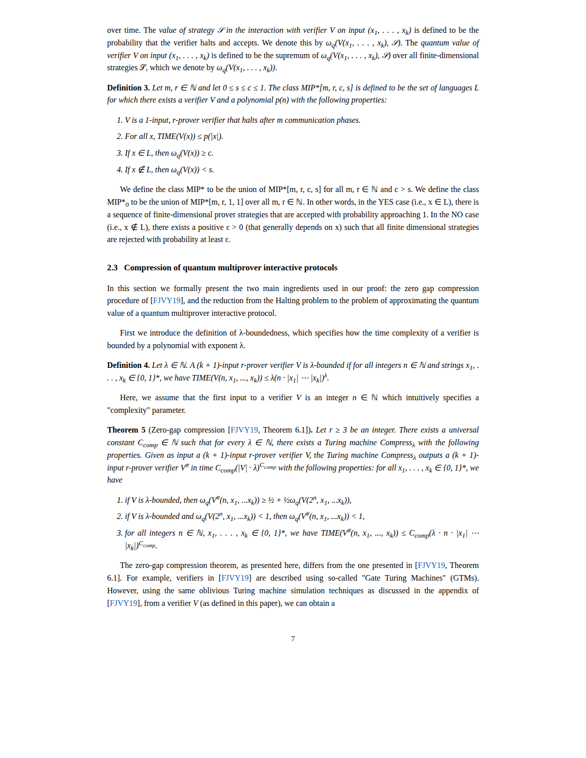over time. The value of strategy 𝒮 in the interaction with verifier V on input (x1, . . . , xk) is defined to be the probability that the verifier halts and accepts. We denote this by ωq(V(x1, . . . , xk), 𝒮). The quantum value of verifier V on input (x1, . . . , xk) is defined to be the supremum of ωq(V(x1, . . . , xk), 𝒮) over all finite-dimensional strategies 𝒮, which we denote by ωq(V(x1, . . . , xk)).
Definition 3. Let m, r ∈ ℕ and let 0 ≤ s ≤ c ≤ 1. The class MIP*[m, r, c, s] is defined to be the set of languages L for which there exists a verifier V and a polynomial p(n) with the following properties:
V is a 1-input, r-prover verifier that halts after m communication phases.
For all x, TIME(V(x)) ≤ p(|x|).
If x ∈ L, then ωq(V(x)) ≥ c.
If x ∉ L, then ωq(V(x)) < s.
We define the class MIP* to be the union of MIP*[m, r, c, s] for all m, r ∈ ℕ and c > s. We define the class MIP*0 to be the union of MIP*[m, r, 1, 1] over all m, r ∈ ℕ. In other words, in the YES case (i.e., x ∈ L), there is a sequence of finite-dimensional prover strategies that are accepted with probability approaching 1. In the NO case (i.e., x ∉ L), there exists a positive ε > 0 (that generally depends on x) such that all finite dimensional strategies are rejected with probability at least ε.
2.3 Compression of quantum multiprover interactive protocols
In this section we formally present the two main ingredients used in our proof: the zero gap compression procedure of [FJVY19], and the reduction from the Halting problem to the problem of approximating the quantum value of a quantum multiprover interactive protocol.
First we introduce the definition of λ-boundedness, which specifies how the time complexity of a verifier is bounded by a polynomial with exponent λ.
Definition 4. Let λ ∈ ℕ. A (k + 1)-input r-prover verifier V is λ-bounded if for all integers n ∈ ℕ and strings x1, . . . , xk ∈ {0, 1}*, we have TIME(V(n, x1, ..., xk)) ≤ λ(n · |x1| ⋯ |xk|)λ.
Here, we assume that the first input to a verifier V is an integer n ∈ ℕ which intuitively specifies a "complexity" parameter.
Theorem 5 (Zero-gap compression [FJVY19, Theorem 6.1]). Let r ≥ 3 be an integer. There exists a universal constant Ccomp ∈ ℕ such that for every λ ∈ ℕ, there exists a Turing machine Compressλ with the following properties. Given as input a (k + 1)-input r-prover verifier V, the Turing machine Compressλ outputs a (k + 1)-input r-prover verifier V# in time Ccomp(|V| · λ)Ccomp with the following properties: for all x1, . . . , xk ∈ {0, 1}*, we have
if V is λ-bounded, then ωq(V#(n, x1, ...xk)) ≥ ½ + ½ωq(V(2n, x1, ...xk)),
if V is λ-bounded and ωq(V(2n, x1, ...xk)) < 1, then ωq(V#(n, x1, ...xk)) < 1,
for all integers n ∈ ℕ, x1, . . . , xk ∈ {0, 1}*, we have TIME(V#(n, x1, ..., xk)) ≤ Ccomp(λ · n · |x1| ⋯ |xk|)Ccomp.
The zero-gap compression theorem, as presented here, differs from the one presented in [FJVY19, Theorem 6.1]. For example, verifiers in [FJVY19] are described using so-called "Gate Turing Machines" (GTMs). However, using the same oblivious Turing machine simulation techniques as discussed in the appendix of [FJVY19], from a verifier V (as defined in this paper), we can obtain a
7